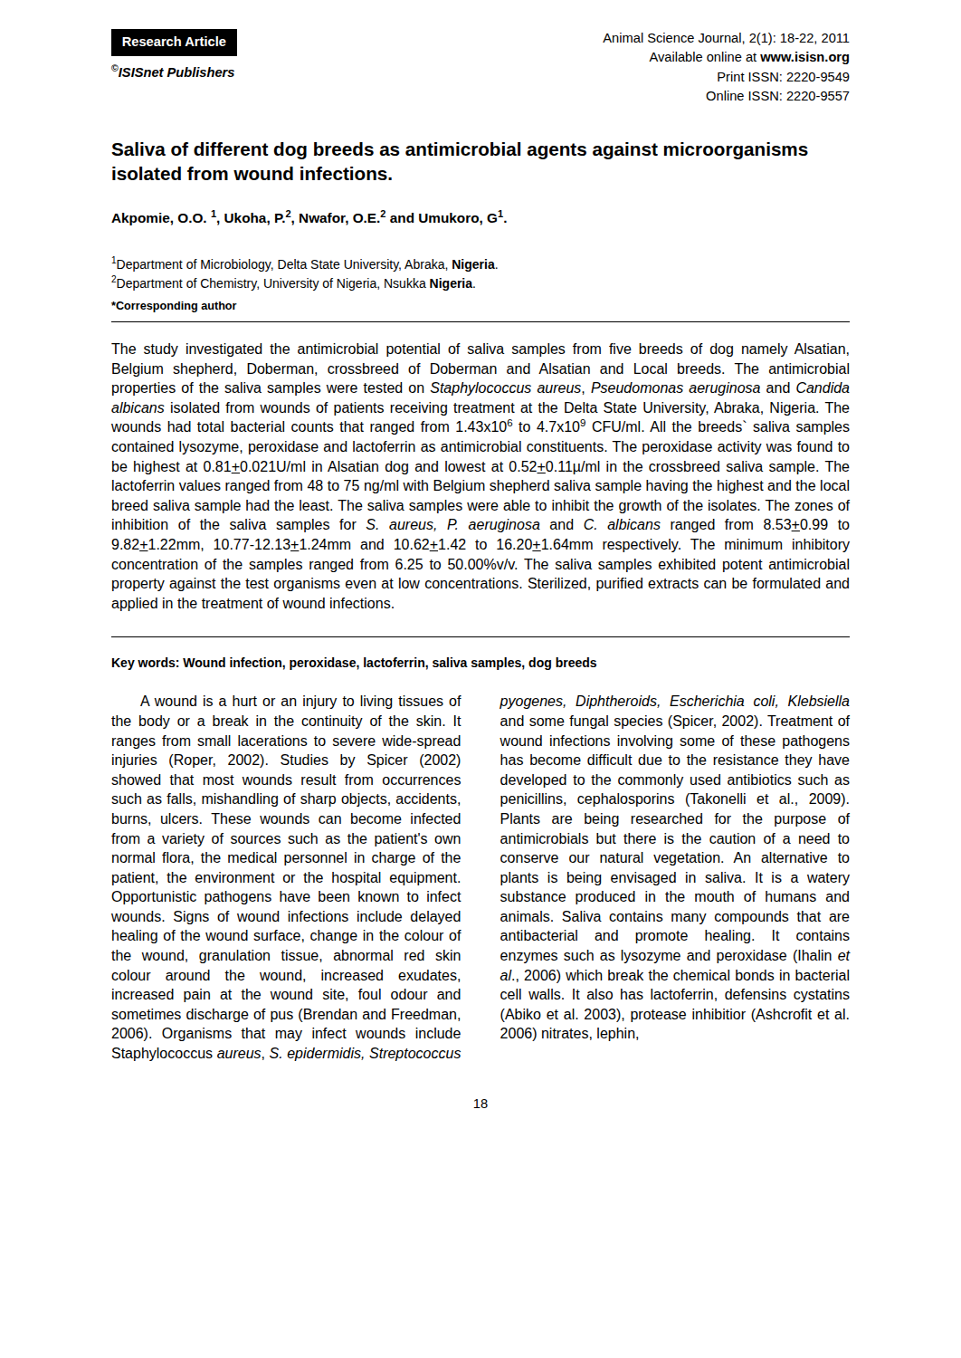Research Article
©ISISnet Publishers
Animal Science Journal, 2(1): 18-22, 2011
Available online at www.isisn.org
Print ISSN: 2220-9549
Online ISSN: 2220-9557
Saliva of different dog breeds as antimicrobial agents against microorganisms isolated from wound infections.
Akpomie, O.O. 1, Ukoha, P.2, Nwafor, O.E.2 and Umukoro, G1.
1Department of Microbiology, Delta State University, Abraka, Nigeria.
2Department of Chemistry, University of Nigeria, Nsukka Nigeria.
*Corresponding author
The study investigated the antimicrobial potential of saliva samples from five breeds of dog namely Alsatian, Belgium shepherd, Doberman, crossbreed of Doberman and Alsatian and Local breeds. The antimicrobial properties of the saliva samples were tested on Staphylococcus aureus, Pseudomonas aeruginosa and Candida albicans isolated from wounds of patients receiving treatment at the Delta State University, Abraka, Nigeria. The wounds had total bacterial counts that ranged from 1.43x106 to 4.7x109 CFU/ml. All the breeds` saliva samples contained lysozyme, peroxidase and lactoferrin as antimicrobial constituents. The peroxidase activity was found to be highest at 0.81+0.021U/ml in Alsatian dog and lowest at 0.52+0.11µ/ml in the crossbreed saliva sample. The lactoferrin values ranged from 48 to 75 ng/ml with Belgium shepherd saliva sample having the highest and the local breed saliva sample had the least. The saliva samples were able to inhibit the growth of the isolates. The zones of inhibition of the saliva samples for S. aureus, P. aeruginosa and C. albicans ranged from 8.53+0.99 to 9.82+1.22mm, 10.77-12.13+1.24mm and 10.62+1.42 to 16.20+1.64mm respectively. The minimum inhibitory concentration of the samples ranged from 6.25 to 50.00%v/v. The saliva samples exhibited potent antimicrobial property against the test organisms even at low concentrations. Sterilized, purified extracts can be formulated and applied in the treatment of wound infections.
Key words: Wound infection, peroxidase, lactoferrin, saliva samples, dog breeds
A wound is a hurt or an injury to living tissues of the body or a break in the continuity of the skin. It ranges from small lacerations to severe wide-spread injuries (Roper, 2002). Studies by Spicer (2002) showed that most wounds result from occurrences such as falls, mishandling of sharp objects, accidents, burns, ulcers. These wounds can become infected from a variety of sources such as the patient's own normal flora, the medical personnel in charge of the patient, the environment or the hospital equipment. Opportunistic pathogens have been known to infect wounds. Signs of wound infections include delayed healing of the wound surface, change in the colour of the wound, granulation tissue, abnormal red skin colour around the wound, increased exudates, increased pain at the wound site, foul odour and sometimes discharge of pus (Brendan and Freedman, 2006). Organisms that may infect wounds include Staphylococcus aureus, S. epidermidis, Streptococcus pyogenes, Diphtheroids, Escherichia coli, Klebsiella and some fungal species (Spicer, 2002). Treatment of wound infections involving some of these pathogens has become difficult due to the resistance they have developed to the commonly used antibiotics such as penicillins, cephalosporins (Takonelli et al., 2009). Plants are being researched for the purpose of antimicrobials but there is the caution of a need to conserve our natural vegetation. An alternative to plants is being envisaged in saliva. It is a watery substance produced in the mouth of humans and animals. Saliva contains many compounds that are antibacterial and promote healing. It contains enzymes such as lysozyme and peroxidase (Ihalin et al., 2006) which break the chemical bonds in bacterial cell walls. It also has lactoferrin, defensins cystatins (Abiko et al. 2003), protease inhibitior (Ashcrofit et al. 2006) nitrates, lephin,
18